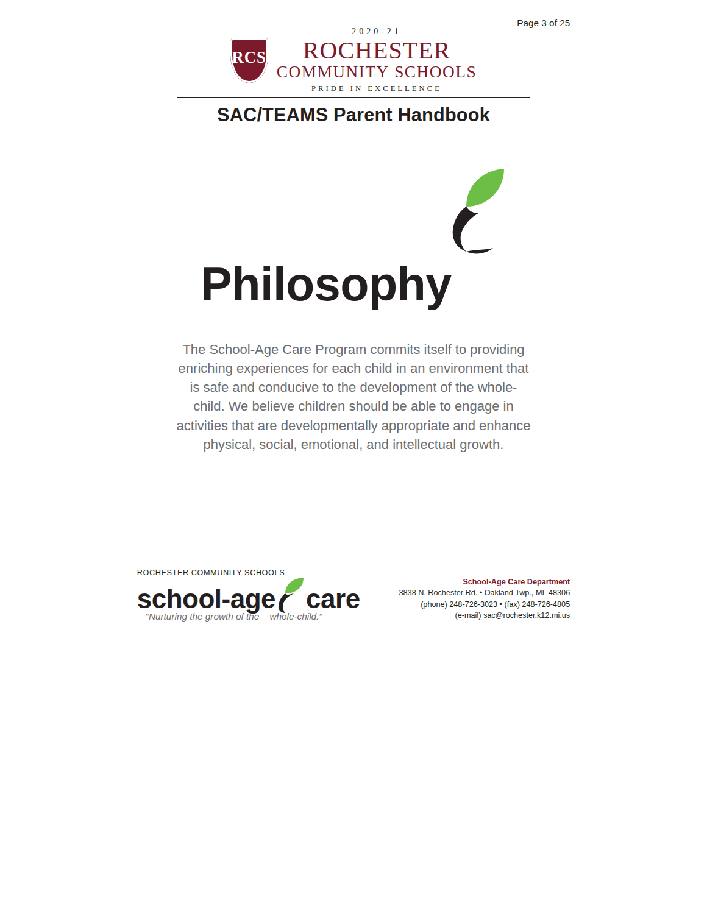Page 3 of 25
RCS
2020-21
ROCHESTER
COMMUNITY SCHOOLS
PRIDE IN EXCELLENCE
SAC/TEAMS Parent Handbook
Philosophy
The School-Age Care Program commits itself to providing enriching experiences for each child in an environment that is safe and conducive to the development of the whole-child. We believe children should be able to engage in activities that are developmentally appropriate and enhance physical, social, emotional, and intellectual growth.
ROCHESTER COMMUNITY SCHOOLS
school-age care
“Nurturing the growth of the whole-child.”
School-Age Care Department
3838 N. Rochester Rd. • Oakland Twp., MI 48306
(phone) 248-726-3023 • (fax) 248-726-4805
(e-mail) sac@rochester.k12.mi.us